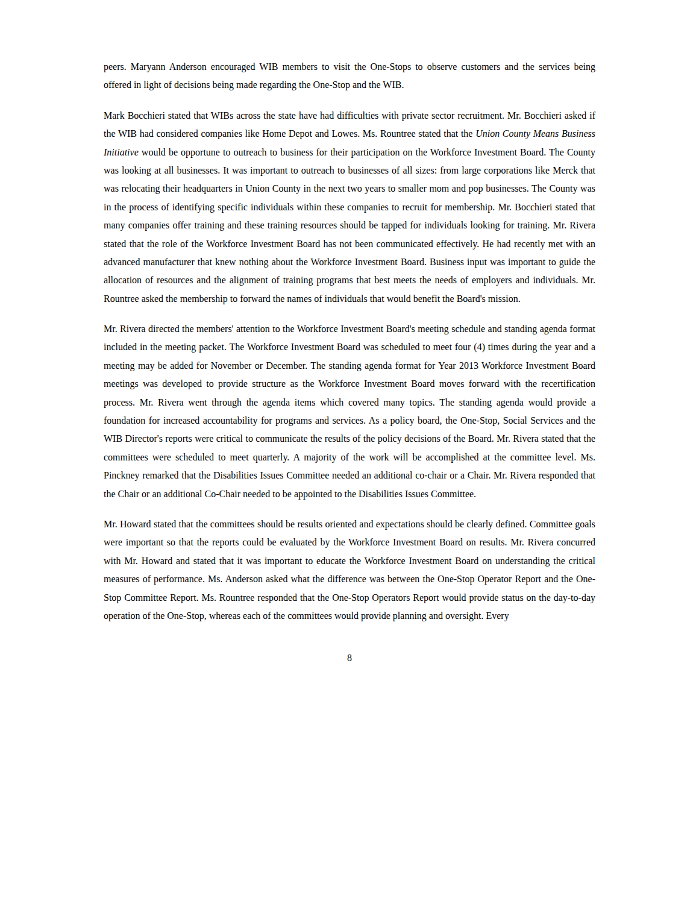peers. Maryann Anderson encouraged WIB members to visit the One-Stops to observe customers and the services being offered in light of decisions being made regarding the One-Stop and the WIB.
Mark Bocchieri stated that WIBs across the state have had difficulties with private sector recruitment. Mr. Bocchieri asked if the WIB had considered companies like Home Depot and Lowes. Ms. Rountree stated that the Union County Means Business Initiative would be opportune to outreach to business for their participation on the Workforce Investment Board. The County was looking at all businesses. It was important to outreach to businesses of all sizes: from large corporations like Merck that was relocating their headquarters in Union County in the next two years to smaller mom and pop businesses. The County was in the process of identifying specific individuals within these companies to recruit for membership. Mr. Bocchieri stated that many companies offer training and these training resources should be tapped for individuals looking for training. Mr. Rivera stated that the role of the Workforce Investment Board has not been communicated effectively. He had recently met with an advanced manufacturer that knew nothing about the Workforce Investment Board. Business input was important to guide the allocation of resources and the alignment of training programs that best meets the needs of employers and individuals. Mr. Rountree asked the membership to forward the names of individuals that would benefit the Board's mission.
Mr. Rivera directed the members' attention to the Workforce Investment Board's meeting schedule and standing agenda format included in the meeting packet. The Workforce Investment Board was scheduled to meet four (4) times during the year and a meeting may be added for November or December. The standing agenda format for Year 2013 Workforce Investment Board meetings was developed to provide structure as the Workforce Investment Board moves forward with the recertification process. Mr. Rivera went through the agenda items which covered many topics. The standing agenda would provide a foundation for increased accountability for programs and services. As a policy board, the One-Stop, Social Services and the WIB Director's reports were critical to communicate the results of the policy decisions of the Board. Mr. Rivera stated that the committees were scheduled to meet quarterly. A majority of the work will be accomplished at the committee level. Ms. Pinckney remarked that the Disabilities Issues Committee needed an additional co-chair or a Chair. Mr. Rivera responded that the Chair or an additional Co-Chair needed to be appointed to the Disabilities Issues Committee.
Mr. Howard stated that the committees should be results oriented and expectations should be clearly defined. Committee goals were important so that the reports could be evaluated by the Workforce Investment Board on results. Mr. Rivera concurred with Mr. Howard and stated that it was important to educate the Workforce Investment Board on understanding the critical measures of performance. Ms. Anderson asked what the difference was between the One-Stop Operator Report and the One-Stop Committee Report. Ms. Rountree responded that the One-Stop Operators Report would provide status on the day-to-day operation of the One-Stop, whereas each of the committees would provide planning and oversight. Every
8